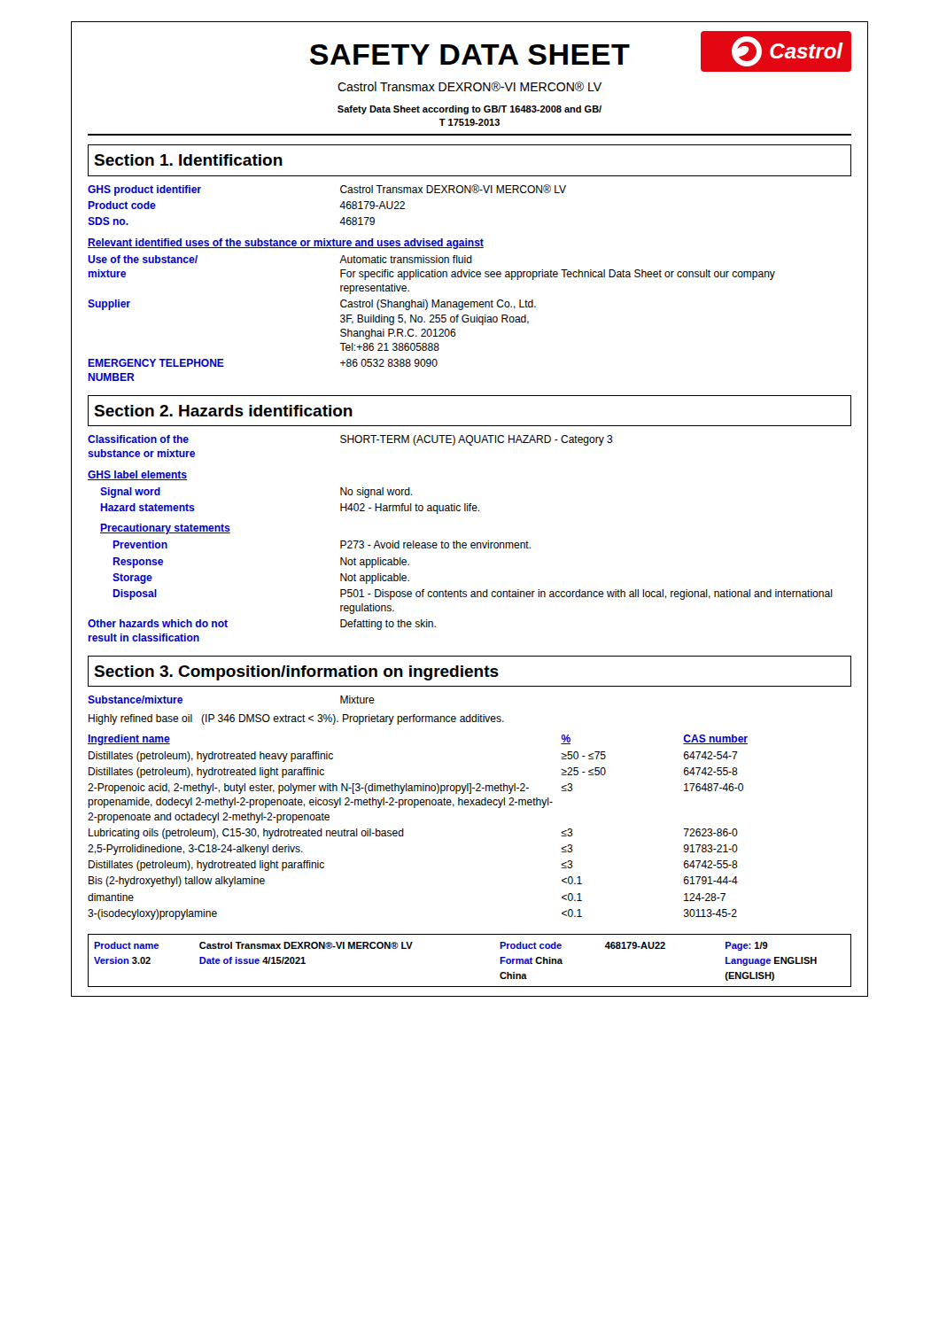Castrol
SAFETY DATA SHEET
Castrol Transmax DEXRON®-VI MERCON® LV
Safety Data Sheet according to GB/T 16483-2008 and GB/
T 17519-2013
Section 1. Identification
| GHS product identifier | Castrol Transmax DEXRON®-VI MERCON® LV |
| Product code | 468179-AU22 |
| SDS no. | 468179 |
Relevant identified uses of the substance or mixture and uses advised against
| Use of the substance/ mixture | Automatic transmission fluid For specific application advice see appropriate Technical Data Sheet or consult our company representative. |
| Supplier | Castrol (Shanghai) Management Co., Ltd. 3F, Building 5, No. 255 of Guiqiao Road, Shanghai P.R.C. 201206 Tel:+86 21 38605888 |
| EMERGENCY TELEPHONE NUMBER | +86 0532 8388 9090 |
Section 2. Hazards identification
| Classification of the substance or mixture | SHORT-TERM (ACUTE) AQUATIC HAZARD - Category 3 |
GHS label elements
| Signal word | No signal word. |
| Hazard statements | H402 - Harmful to aquatic life. |
Precautionary statements
| Prevention | P273 - Avoid release to the environment. |
| Response | Not applicable. |
| Storage | Not applicable. |
| Disposal | P501 - Dispose of contents and container in accordance with all local, regional, national and international regulations. |
| Other hazards which do not result in classification | Defatting to the skin. |
Section 3. Composition/information on ingredients
| Substance/mixture | Mixture |
Highly refined base oil (IP 346 DMSO extract < 3%). Proprietary performance additives.
| Ingredient name | % | CAS number |
| --- | --- | --- |
| Distillates (petroleum), hydrotreated heavy paraffinic | ≥50 - ≤75 | 64742-54-7 |
| Distillates (petroleum), hydrotreated light paraffinic | ≥25 - ≤50 | 64742-55-8 |
| 2-Propenoic acid, 2-methyl-, butyl ester, polymer with N-[3-(dimethylamino)propyl]-2-methyl-2-propenamide, dodecyl 2-methyl-2-propenoate, eicosyl 2-methyl-2-propenoate, hexadecyl 2-methyl-2-propenoate and octadecyl 2-methyl-2-propenoate | ≤3 | 176487-46-0 |
| Lubricating oils (petroleum), C15-30, hydrotreated neutral oil-based | ≤3 | 72623-86-0 |
| 2,5-Pyrrolidinedione, 3-C18-24-alkenyl derivs. | ≤3 | 91783-21-0 |
| Distillates (petroleum), hydrotreated light paraffinic | ≤3 | 64742-55-8 |
| Bis (2-hydroxyethyl) tallow alkylamine | <0.1 | 61791-44-4 |
| dimantine | <0.1 | 124-28-7 |
| 3-(isodecyloxy)propylamine | <0.1 | 30113-45-2 |
| Product name | Castrol Transmax DEXRON®-VI MERCON® LV | Product code | 468179-AU22 | Page: 1/9 |
| Version 3.02 | Date of issue 4/15/2021 | Format China | | Language ENGLISH |
| | | China | | (ENGLISH) |